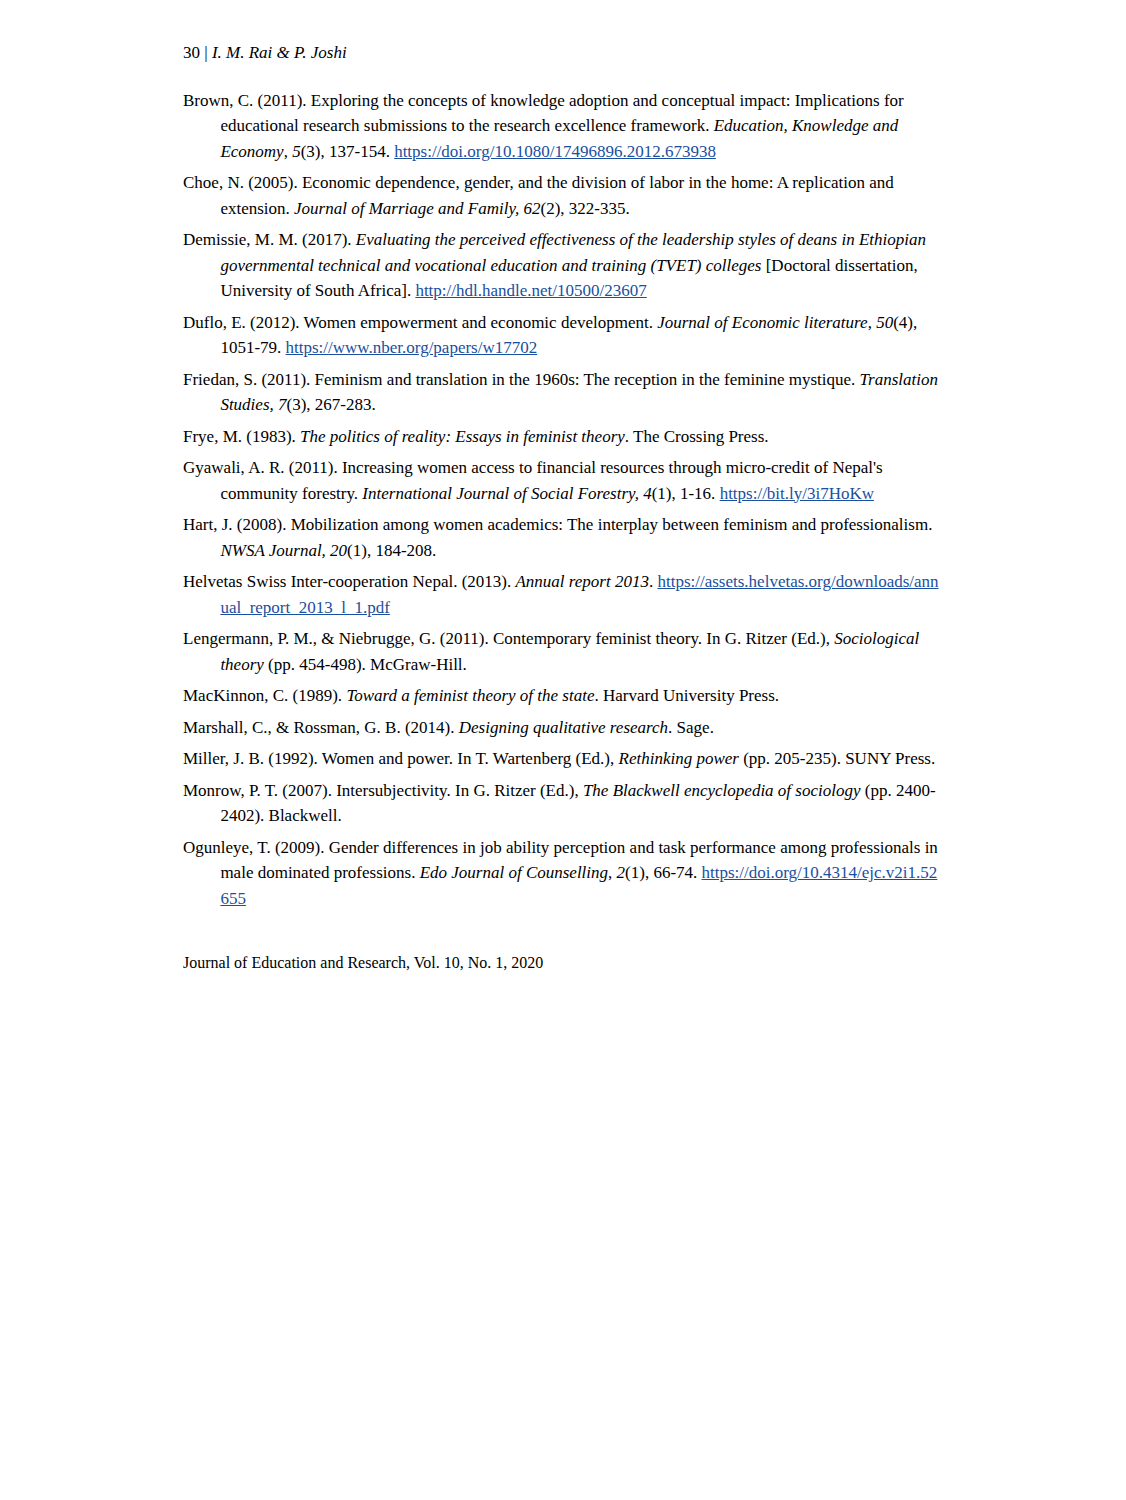30 | I. M. Rai & P. Joshi
Brown, C. (2011). Exploring the concepts of knowledge adoption and conceptual impact: Implications for educational research submissions to the research excellence framework. Education, Knowledge and Economy, 5(3), 137-154. https://doi.org/10.1080/17496896.2012.673938
Choe, N. (2005). Economic dependence, gender, and the division of labor in the home: A replication and extension. Journal of Marriage and Family, 62(2), 322-335.
Demissie, M. M. (2017). Evaluating the perceived effectiveness of the leadership styles of deans in Ethiopian governmental technical and vocational education and training (TVET) colleges [Doctoral dissertation, University of South Africa]. http://hdl.handle.net/10500/23607
Duflo, E. (2012). Women empowerment and economic development. Journal of Economic literature, 50(4), 1051-79. https://www.nber.org/papers/w17702
Friedan, S. (2011). Feminism and translation in the 1960s: The reception in the feminine mystique. Translation Studies, 7(3), 267-283.
Frye, M. (1983). The politics of reality: Essays in feminist theory. The Crossing Press.
Gyawali, A. R. (2011). Increasing women access to financial resources through micro-credit of Nepal's community forestry. International Journal of Social Forestry, 4(1), 1-16. https://bit.ly/3i7HoKw
Hart, J. (2008). Mobilization among women academics: The interplay between feminism and professionalism. NWSA Journal, 20(1), 184-208.
Helvetas Swiss Inter-cooperation Nepal. (2013). Annual report 2013. https://assets.helvetas.org/downloads/annual_report_2013_l_1.pdf
Lengermann, P. M., & Niebrugge, G. (2011). Contemporary feminist theory. In G. Ritzer (Ed.), Sociological theory (pp. 454-498). McGraw-Hill.
MacKinnon, C. (1989). Toward a feminist theory of the state. Harvard University Press.
Marshall, C., & Rossman, G. B. (2014). Designing qualitative research. Sage.
Miller, J. B. (1992). Women and power. In T. Wartenberg (Ed.), Rethinking power (pp. 205-235). SUNY Press.
Monrow, P. T. (2007). Intersubjectivity. In G. Ritzer (Ed.), The Blackwell encyclopedia of sociology (pp. 2400-2402). Blackwell.
Ogunleye, T. (2009). Gender differences in job ability perception and task performance among professionals in male dominated professions. Edo Journal of Counselling, 2(1), 66-74. https://doi.org/10.4314/ejc.v2i1.52655
Journal of Education and Research, Vol. 10, No. 1, 2020